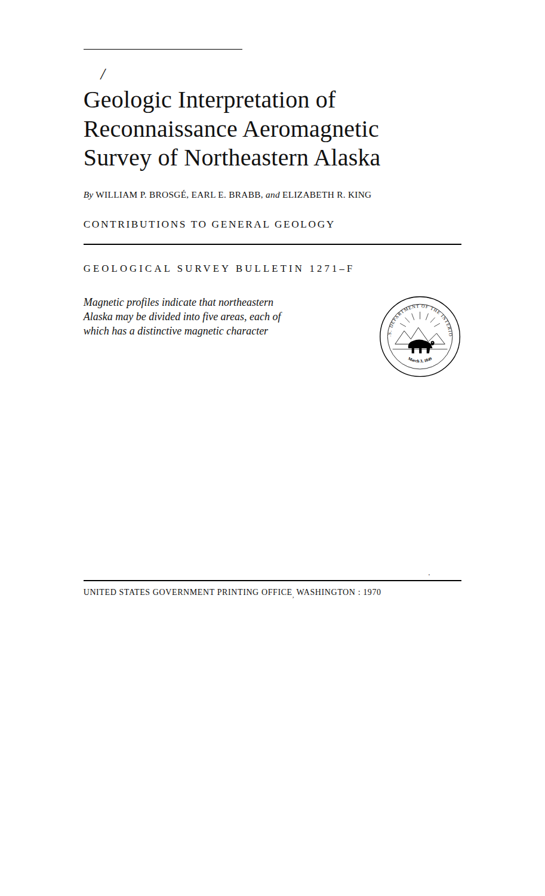/
Geologic Interpretation of
Reconnaissance Aeromagnetic
Survey of Northeastern Alaska
By WILLIAM P. BROSGÉ, EARL E. BRABB, and ELIZABETH R. KING
CONTRIBUTIONS TO GENERAL GEOLOGY
GEOLOGICAL SURVEY BULLETIN 1271–F
Magnetic profiles indicate that northeastern Alaska may be divided into five areas, each of which has a distinctive magnetic character
U.S. DEPARTMENT OF THE INTERIOR March 3, 1849
.
UNITED STATES GOVERNMENT PRINTING OFFICE, WASHINGTON : 1970